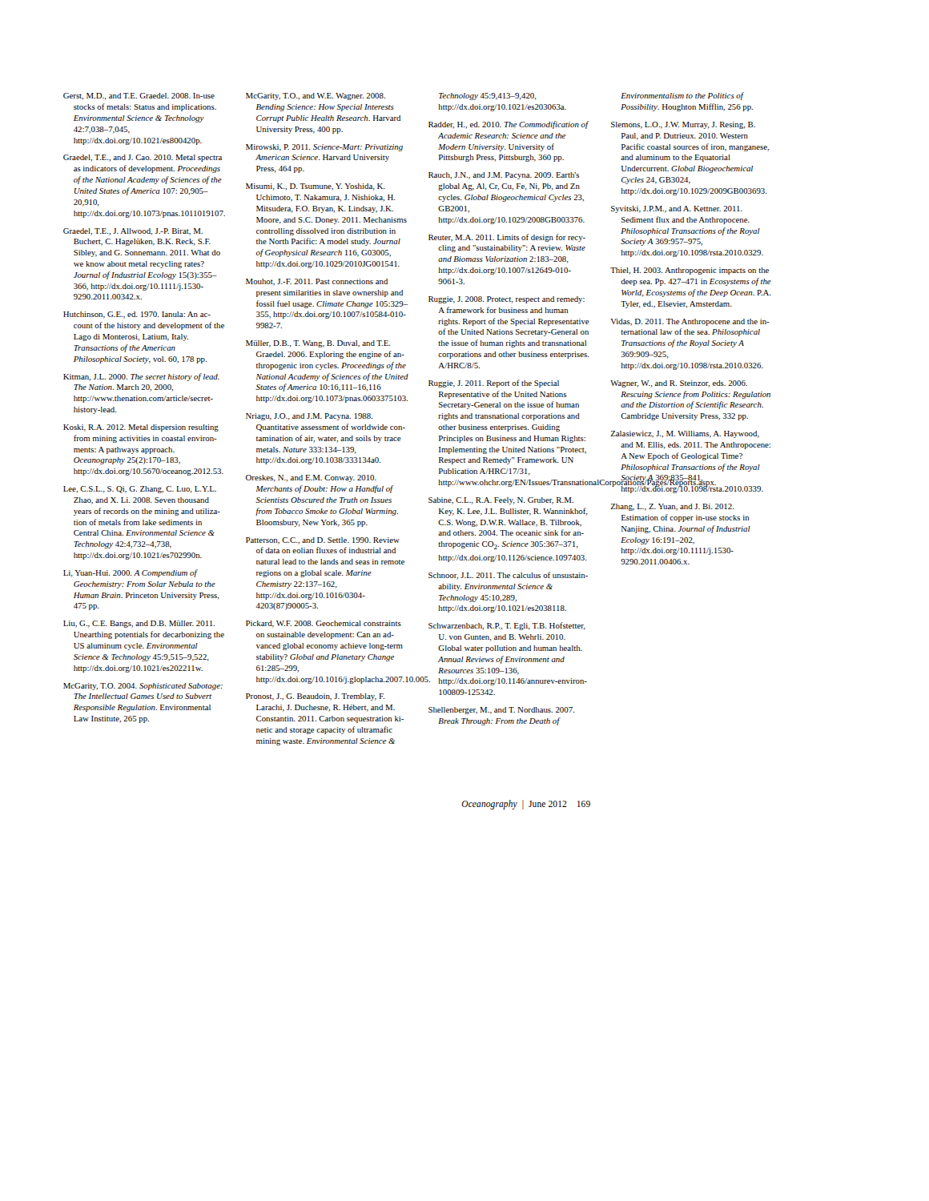Gerst, M.D., and T.E. Graedel. 2008. In-use stocks of metals: Status and implications. Environmental Science & Technology 42:7,038–7,045, http://dx.doi.org/10.1021/es800420p.
Graedel, T.E., and J. Cao. 2010. Metal spectra as indicators of development. Proceedings of the National Academy of Sciences of the United States of America 107: 20,905–20,910, http://dx.doi.org/10.1073/pnas.1011019107.
Graedel, T.E., J. Allwood, J.-P. Birat, M. Buchert, C. Hagelüken, B.K. Reck, S.F. Sibley, and G. Sonnemann. 2011. What do we know about metal recycling rates? Journal of Industrial Ecology 15(3):355–366, http://dx.doi.org/10.1111/j.1530-9290.2011.00342.x.
Hutchinson, G.E., ed. 1970. Ianula: An account of the history and development of the Lago di Monterosi, Latium, Italy. Transactions of the American Philosophical Society, vol. 60, 178 pp.
Kitman, J.L. 2000. The secret history of lead. The Nation. March 20, 2000, http://www.thenation.com/article/secret-history-lead.
Koski, R.A. 2012. Metal dispersion resulting from mining activities in coastal environments: A pathways approach. Oceanography 25(2):170–183, http://dx.doi.org/10.5670/oceanog.2012.53.
Lee, C.S.L., S. Qi, G. Zhang, C. Luo, L.Y.L. Zhao, and X. Li. 2008. Seven thousand years of records on the mining and utilization of metals from lake sediments in Central China. Environmental Science & Technology 42:4,732–4,738, http://dx.doi.org/10.1021/es702990n.
Li, Yuan-Hui. 2000. A Compendium of Geochemistry: From Solar Nebula to the Human Brain. Princeton University Press, 475 pp.
Liu, G., C.E. Bangs, and D.B. Müller. 2011. Unearthing potentials for decarbonizing the US aluminum cycle. Environmental Science & Technology 45:9,515–9,522, http://dx.doi.org/10.1021/es202211w.
McGarity, T.O. 2004. Sophisticated Sabotage: The Intellectual Games Used to Subvert Responsible Regulation. Environmental Law Institute, 265 pp.
McGarity, T.O., and W.E. Wagner. 2008. Bending Science: How Special Interests Corrupt Public Health Research. Harvard University Press, 400 pp.
Mirowski, P. 2011. Science-Mart: Privatizing American Science. Harvard University Press, 464 pp.
Misumi, K., D. Tsumune, Y. Yoshida, K. Uchimoto, T. Nakamura, J. Nishioka, H. Mitsudera, F.O. Bryan, K. Lindsay, J.K. Moore, and S.C. Doney. 2011. Mechanisms controlling dissolved iron distribution in the North Pacific: A model study. Journal of Geophysical Research 116, G03005, http://dx.doi.org/10.1029/2010JG001541.
Mouhot, J.-F. 2011. Past connections and present similarities in slave ownership and fossil fuel usage. Climate Change 105:329–355, http://dx.doi.org/10.1007/s10584-010-9982-7.
Müller, D.B., T. Wang, B. Duval, and T.E. Graedel. 2006. Exploring the engine of anthropogenic iron cycles. Proceedings of the National Academy of Sciences of the United States of America 10:16,111–16,116 http://dx.doi.org/10.1073/pnas.0603375103.
Nriagu, J.O., and J.M. Pacyna. 1988. Quantitative assessment of worldwide contamination of air, water, and soils by trace metals. Nature 333:134–139, http://dx.doi.org/10.1038/333134a0.
Oreskes, N., and E.M. Conway. 2010. Merchants of Doubt: How a Handful of Scientists Obscured the Truth on Issues from Tobacco Smoke to Global Warming. Bloomsbury, New York, 365 pp.
Patterson, C.C., and D. Settle. 1990. Review of data on eolian fluxes of industrial and natural lead to the lands and seas in remote regions on a global scale. Marine Chemistry 22:137–162, http://dx.doi.org/10.1016/0304-4203(87)90005-3.
Pickard, W.F. 2008. Geochemical constraints on sustainable development: Can an advanced global economy achieve long-term stability? Global and Planetary Change 61:285–299, http://dx.doi.org/10.1016/j.gloplacha.2007.10.005.
Pronost, J., G. Beaudoin, J. Tremblay, F. Larachi, J. Duchesne, R. Hébert, and M. Constantin. 2011. Carbon sequestration kinetic and storage capacity of ultramafic mining waste. Environmental Science & Technology 45:9,413–9,420, http://dx.doi.org/10.1021/es203063a.
Radder, H., ed. 2010. The Commodification of Academic Research: Science and the Modern University. University of Pittsburgh Press, Pittsburgh, 360 pp.
Rauch, J.N., and J.M. Pacyna. 2009. Earth's global Ag, Al, Cr, Cu, Fe, Ni, Pb, and Zn cycles. Global Biogeochemical Cycles 23, GB2001, http://dx.doi.org/10.1029/2008GB003376.
Reuter, M.A. 2011. Limits of design for recycling and "sustainability": A review. Waste and Biomass Valorization 2:183–208, http://dx.doi.org/10.1007/s12649-010-9061-3.
Ruggie, J. 2008. Protect, respect and remedy: A framework for business and human rights. Report of the Special Representative of the United Nations Secretary-General on the issue of human rights and transnational corporations and other business enterprises. A/HRC/8/5.
Ruggie, J. 2011. Report of the Special Representative of the United Nations Secretary-General on the issue of human rights and transnational corporations and other business enterprises. Guiding Principles on Business and Human Rights: Implementing the United Nations "Protect, Respect and Remedy" Framework. UN Publication A/HRC/17/31, http://www.ohchr.org/EN/Issues/TransnationalCorporations/Pages/Reports.aspx.
Sabine, C.L., R.A. Feely, N. Gruber, R.M. Key, K. Lee, J.L. Bullister, R. Wanninkhof, C.S. Wong, D.W.R. Wallace, B. Tilbrook, and others. 2004. The oceanic sink for anthropogenic CO2. Science 305:367–371, http://dx.doi.org/10.1126/science.1097403.
Schnoor, J.L. 2011. The calculus of unsustainability. Environmental Science & Technology 45:10,289, http://dx.doi.org/10.1021/es2038118.
Schwarzenbach, R.P., T. Egli, T.B. Hofstetter, U. von Gunten, and B. Wehrli. 2010. Global water pollution and human health. Annual Reviews of Environment and Resources 35:109–136, http://dx.doi.org/10.1146/annurev-environ-100809-125342.
Shellenberger, M., and T. Nordhaus. 2007. Break Through: From the Death of Environmentalism to the Politics of Possibility. Houghton Mifflin, 256 pp.
Slemons, L.O., J.W. Murray, J. Resing, B. Paul, and P. Dutrieux. 2010. Western Pacific coastal sources of iron, manganese, and aluminum to the Equatorial Undercurrent. Global Biogeochemical Cycles 24, GB3024, http://dx.doi.org/10.1029/2009GB003693.
Syvitski, J.P.M., and A. Kettner. 2011. Sediment flux and the Anthropocene. Philosophical Transactions of the Royal Society A 369:957–975, http://dx.doi.org/10.1098/rsta.2010.0329.
Thiel, H. 2003. Anthropogenic impacts on the deep sea. Pp. 427–471 in Ecosystems of the World, Ecosystems of the Deep Ocean. P.A. Tyler, ed., Elsevier, Amsterdam.
Vidas, D. 2011. The Anthropocene and the international law of the sea. Philosophical Transactions of the Royal Society A 369:909–925, http://dx.doi.org/10.1098/rsta.2010.0326.
Wagner, W., and R. Steinzor, eds. 2006. Rescuing Science from Politics: Regulation and the Distortion of Scientific Research. Cambridge University Press, 332 pp.
Zalasiewicz, J., M. Williams, A. Haywood, and M. Ellis, eds. 2011. The Anthropocene: A New Epoch of Geological Time? Philosophical Transactions of the Royal Society A 369:835–841, http://dx.doi.org/10.1098/rsta.2010.0339.
Zhang, L., Z. Yuan, and J. Bi. 2012. Estimation of copper in-use stocks in Nanjing, China. Journal of Industrial Ecology 16:191–202, http://dx.doi.org/10.1111/j.1530-9290.2011.00406.x.
Oceanography | June 2012 169